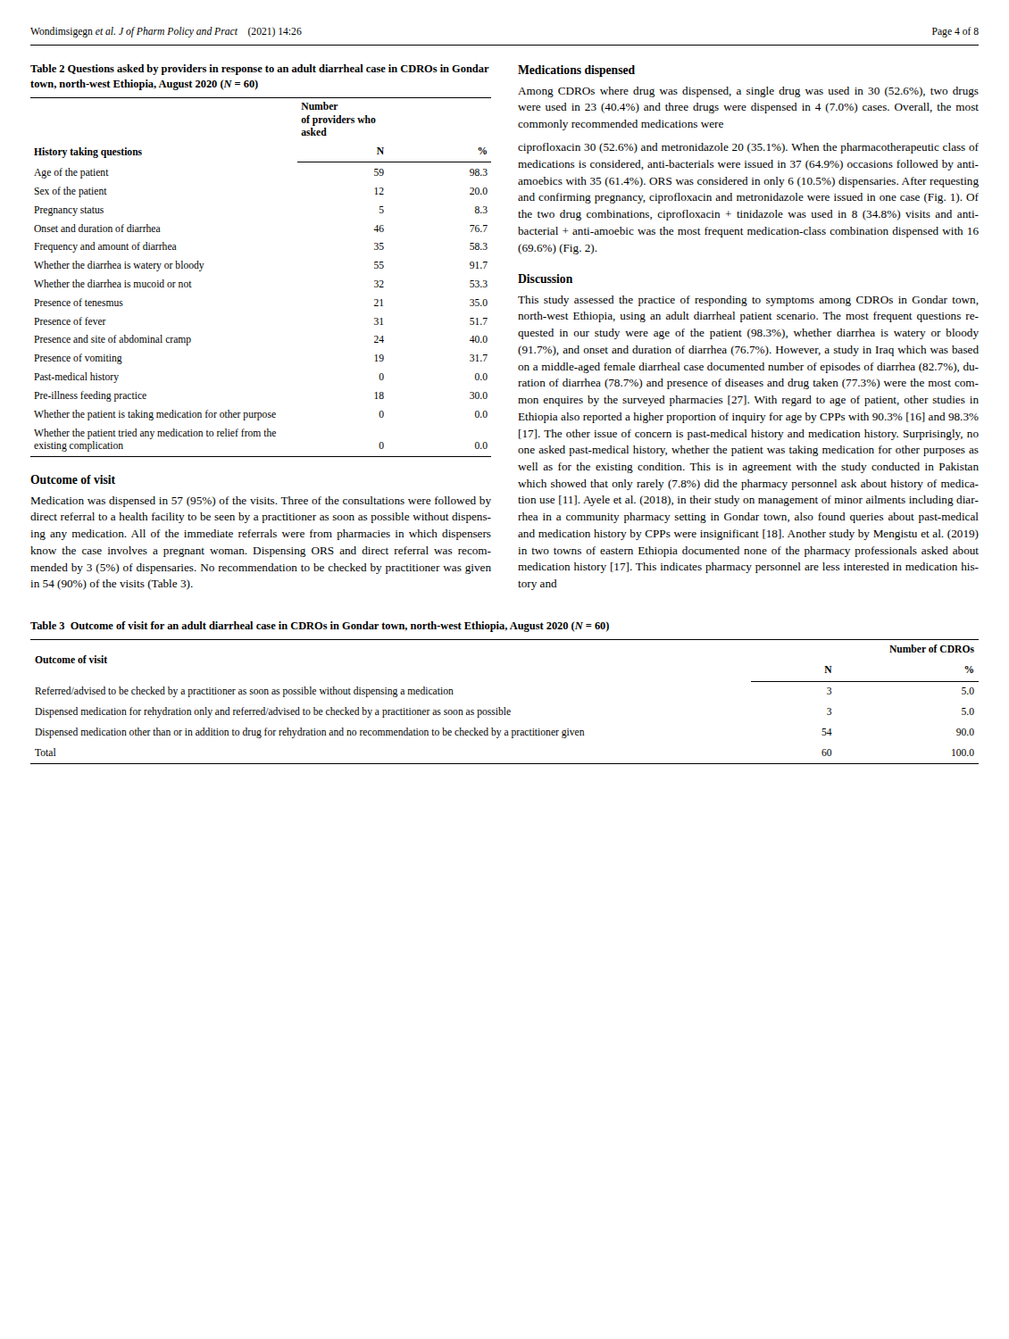Wondimsigegn et al. J of Pharm Policy and Pract (2021) 14:26
Page 4 of 8
Table 2 Questions asked by providers in response to an adult diarrheal case in CDROs in Gondar town, north-west Ethiopia, August 2020 (N = 60)
| History taking questions | Number of providers who asked |
| --- | --- |
| N | % |
| Age of the patient | 59 | 98.3 |
| Sex of the patient | 12 | 20.0 |
| Pregnancy status | 5 | 8.3 |
| Onset and duration of diarrhea | 46 | 76.7 |
| Frequency and amount of diarrhea | 35 | 58.3 |
| Whether the diarrhea is watery or bloody | 55 | 91.7 |
| Whether the diarrhea is mucoid or not | 32 | 53.3 |
| Presence of tenesmus | 21 | 35.0 |
| Presence of fever | 31 | 51.7 |
| Presence and site of abdominal cramp | 24 | 40.0 |
| Presence of vomiting | 19 | 31.7 |
| Past-medical history | 0 | 0.0 |
| Pre-illness feeding practice | 18 | 30.0 |
| Whether the patient is taking medication for other purpose | 0 | 0.0 |
| Whether the patient tried any medication to relief from the existing complication | 0 | 0.0 |
Outcome of visit
Medication was dispensed in 57 (95%) of the visits. Three of the consultations were followed by direct referral to a health facility to be seen by a practitioner as soon as possible without dispensing any medication. All of the immediate referrals were from pharmacies in which dispensers know the case involves a pregnant woman. Dispensing ORS and direct referral was recommended by 3 (5%) of dispensaries. No recommendation to be checked by practitioner was given in 54 (90%) of the visits (Table 3).
Medications dispensed
Among CDROs where drug was dispensed, a single drug was used in 30 (52.6%), two drugs were used in 23 (40.4%) and three drugs were dispensed in 4 (7.0%) cases. Overall, the most commonly recommended medications were
ciprofloxacin 30 (52.6%) and metronidazole 20 (35.1%). When the pharmacotherapeutic class of medications is considered, anti-bacterials were issued in 37 (64.9%) occasions followed by anti-amoebics with 35 (61.4%). ORS was considered in only 6 (10.5%) dispensaries. After requesting and confirming pregnancy, ciprofloxacin and metronidazole were issued in one case (Fig. 1). Of the two drug combinations, ciprofloxacin + tinidazole was used in 8 (34.8%) visits and anti-bacterial + anti-amoebic was the most frequent medication-class combination dispensed with 16 (69.6%) (Fig. 2).
Discussion
This study assessed the practice of responding to symptoms among CDROs in Gondar town, north-west Ethiopia, using an adult diarrheal patient scenario. The most frequent questions requested in our study were age of the patient (98.3%), whether diarrhea is watery or bloody (91.7%), and onset and duration of diarrhea (76.7%). However, a study in Iraq which was based on a middle-aged female diarrheal case documented number of episodes of diarrhea (82.7%), duration of diarrhea (78.7%) and presence of diseases and drug taken (77.3%) were the most common enquires by the surveyed pharmacies [27]. With regard to age of patient, other studies in Ethiopia also reported a higher proportion of inquiry for age by CPPs with 90.3% [16] and 98.3% [17]. The other issue of concern is past-medical history and medication history. Surprisingly, no one asked past-medical history, whether the patient was taking medication for other purposes as well as for the existing condition. This is in agreement with the study conducted in Pakistan which showed that only rarely (7.8%) did the pharmacy personnel ask about history of medication use [11]. Ayele et al. (2018), in their study on management of minor ailments including diarrhea in a community pharmacy setting in Gondar town, also found queries about past-medical and medication history by CPPs were insignificant [18]. Another study by Mengistu et al. (2019) in two towns of eastern Ethiopia documented none of the pharmacy professionals asked about medication history [17]. This indicates pharmacy personnel are less interested in medication history and
Table 3 Outcome of visit for an adult diarrheal case in CDROs in Gondar town, north-west Ethiopia, August 2020 ( N = 60)
| Outcome of visit | Number of CDROs |
| --- | --- |
| N | % |
| Referred/advised to be checked by a practitioner as soon as possible without dispensing a medication | 3 | 5.0 |
| Dispensed medication for rehydration only and referred/advised to be checked by a practitioner as soon as possible | 3 | 5.0 |
| Dispensed medication other than or in addition to drug for rehydration and no recommendation to be checked by a practitioner given | 54 | 90.0 |
| Total | 60 | 100.0 |